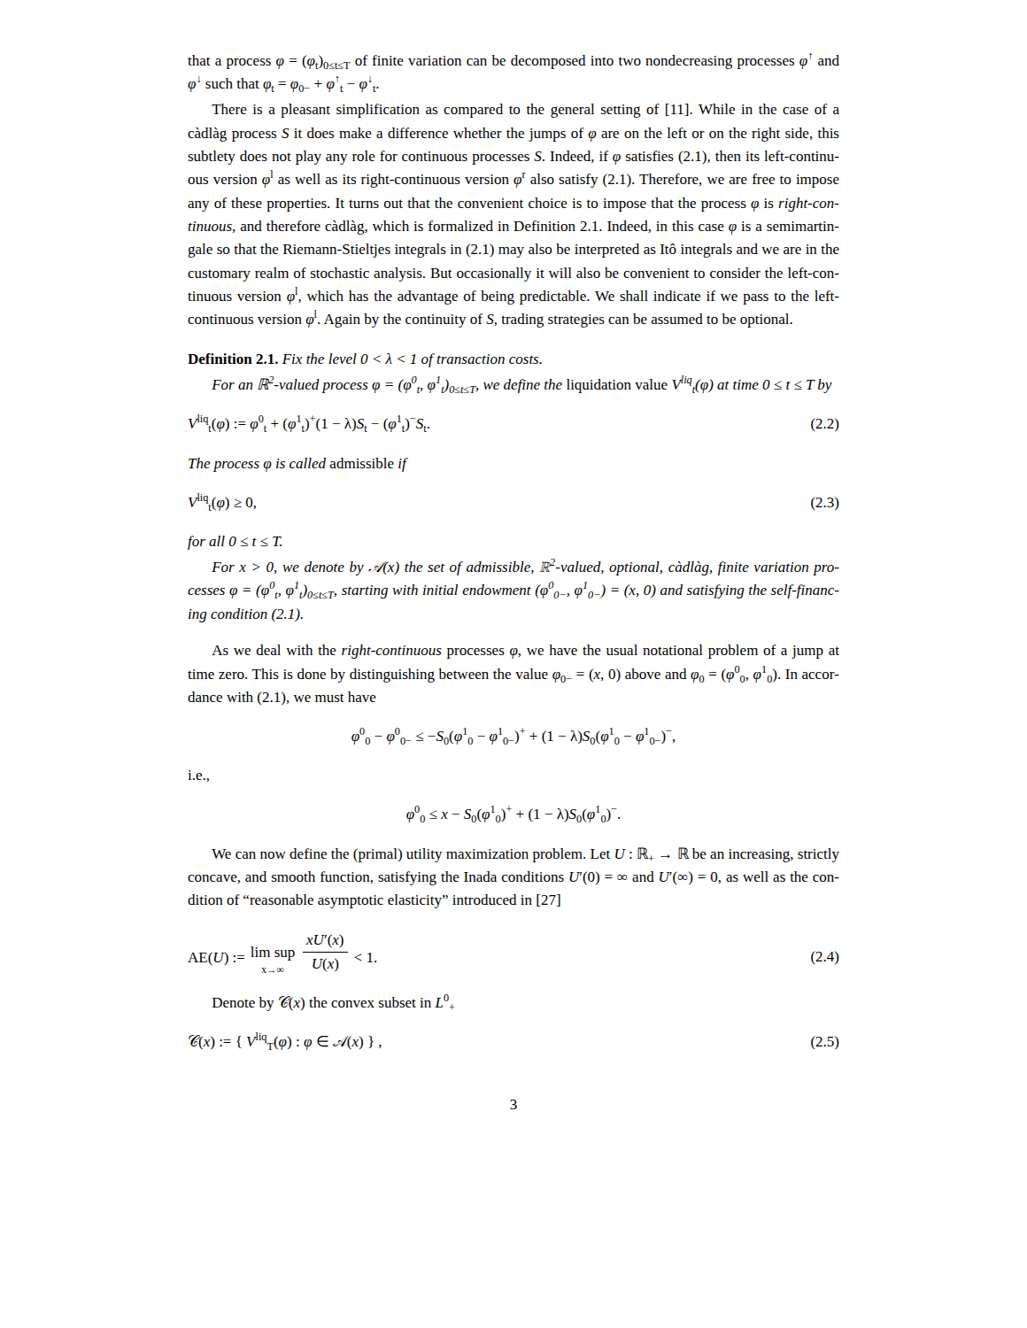that a process φ = (φt)0≤t≤T of finite variation can be decomposed into two nondecreasing processes φ↑ and φ↓ such that φt = φ0− + φ↑t − φ↓t.
There is a pleasant simplification as compared to the general setting of [11]. While in the case of a càdlàg process S it does make a difference whether the jumps of φ are on the left or on the right side, this subtlety does not play any role for continuous processes S. Indeed, if φ satisfies (2.1), then its left-continuous version φl as well as its right-continuous version φr also satisfy (2.1). Therefore, we are free to impose any of these properties. It turns out that the convenient choice is to impose that the process φ is right-continuous, and therefore càdlàg, which is formalized in Definition 2.1. Indeed, in this case φ is a semimartingale so that the Riemann-Stieltjes integrals in (2.1) may also be interpreted as Itô integrals and we are in the customary realm of stochastic analysis. But occasionally it will also be convenient to consider the left-continuous version φl, which has the advantage of being predictable. We shall indicate if we pass to the left-continuous version φl. Again by the continuity of S, trading strategies can be assumed to be optional.
Definition 2.1. Fix the level 0 < λ < 1 of transaction costs.
For an ℝ2-valued process φ = (φ0t, φ1t)0≤t≤T, we define the liquidation value Vliqt(φ) at time 0 ≤ t ≤ T by
Vliqt(φ) := φ0t + (φ1t)+(1 − λ)St − (φ1t)−St. (2.2)
The process φ is called admissible if
Vliqt(φ) ≥ 0, (2.3)
for all 0 ≤ t ≤ T.
For x > 0, we denote by 𝒜(x) the set of admissible, ℝ2-valued, optional, càdlàg, finite variation processes φ = (φ0t, φ1t)0≤t≤T, starting with initial endowment (φ00−, φ10−) = (x, 0) and satisfying the self-financing condition (2.1).
As we deal with the right-continuous processes φ, we have the usual notational problem of a jump at time zero. This is done by distinguishing between the value φ0− = (x, 0) above and φ0 = (φ00, φ10). In accordance with (2.1), we must have
φ00 − φ00− ≤ −S0(φ10 − φ10−)+ + (1 − λ)S0(φ10 − φ10−)−,
i.e.,
φ00 ≤ x − S0(φ10)+ + (1 − λ)S0(φ10)−.
We can now define the (primal) utility maximization problem. Let U : ℝ+ → ℝ be an increasing, strictly concave, and smooth function, satisfying the Inada conditions U′(0) = ∞ and U′(∞) = 0, as well as the condition of “reasonable asymptotic elasticity” introduced in [27]
AE(U) := lim sup x→∞ xU′(x) U(x) < 1. (2.4)
Denote by 𝒞(x) the convex subset in L0+
𝒞(x) := { VliqT(φ) : φ ∈ 𝒜(x) } , (2.5)
3